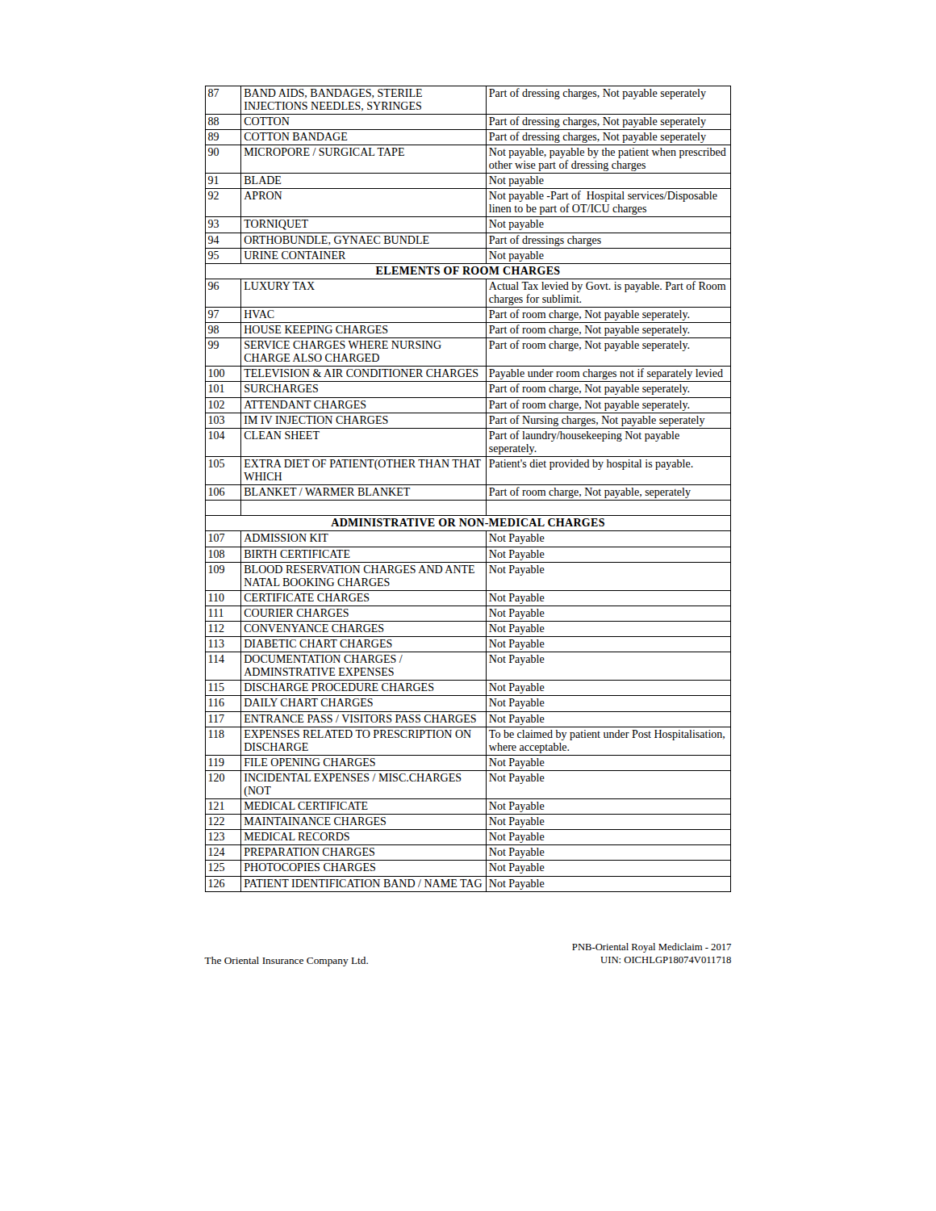| 87 | BAND AIDS, BANDAGES, STERILE INJECTIONS NEEDLES, SYRINGES | Part of dressing charges, Not payable seperately |
| 88 | COTTON | Part of dressing charges, Not payable seperately |
| 89 | COTTON BANDAGE | Part of dressing charges, Not payable seperately |
| 90 | MICROPORE / SURGICAL TAPE | Not payable, payable by the patient when prescribed other wise part of dressing charges |
| 91 | BLADE | Not payable |
| 92 | APRON | Not payable -Part of Hospital services/Disposable linen to be part of OT/ICU charges |
| 93 | TORNIQUET | Not payable |
| 94 | ORTHOBUNDLE, GYNAEC BUNDLE | Part of dressings charges |
| 95 | URINE CONTAINER | Not payable |
| ELEMENTS OF ROOM CHARGES |
| 96 | LUXURY TAX | Actual Tax levied by Govt. is payable. Part of Room charges for sublimit. |
| 97 | HVAC | Part of room charge, Not payable seperately. |
| 98 | HOUSE KEEPING CHARGES | Part of room charge, Not payable seperately. |
| 99 | SERVICE CHARGES WHERE NURSING CHARGE ALSO CHARGED | Part of room charge, Not payable seperately. |
| 100 | TELEVISION & AIR CONDITIONER CHARGES | Payable under room charges not if separately levied |
| 101 | SURCHARGES | Part of room charge, Not payable seperately. |
| 102 | ATTENDANT CHARGES | Part of room charge, Not payable seperately. |
| 103 | IM IV INJECTION CHARGES | Part of Nursing charges, Not payable seperately |
| 104 | CLEAN SHEET | Part of laundry/housekeeping Not payable seperately. |
| 105 | EXTRA DIET OF PATIENT(OTHER THAN THAT WHICH | Patient's diet provided by hospital is payable. |
| 106 | BLANKET / WARMER BLANKET | Part of room charge, Not payable, seperately |
| ADMINISTRATIVE OR NON-MEDICAL CHARGES |
| 107 | ADMISSION KIT | Not Payable |
| 108 | BIRTH CERTIFICATE | Not Payable |
| 109 | BLOOD RESERVATION CHARGES AND ANTE NATAL BOOKING CHARGES | Not Payable |
| 110 | CERTIFICATE CHARGES | Not Payable |
| 111 | COURIER CHARGES | Not Payable |
| 112 | CONVENYANCE CHARGES | Not Payable |
| 113 | DIABETIC CHART CHARGES | Not Payable |
| 114 | DOCUMENTATION CHARGES / ADMINSTRATIVE EXPENSES | Not Payable |
| 115 | DISCHARGE PROCEDURE CHARGES | Not Payable |
| 116 | DAILY CHART CHARGES | Not Payable |
| 117 | ENTRANCE PASS / VISITORS PASS CHARGES | Not Payable |
| 118 | EXPENSES RELATED TO PRESCRIPTION ON DISCHARGE | To be claimed by patient under Post Hospitalisation, where acceptable. |
| 119 | FILE OPENING CHARGES | Not Payable |
| 120 | INCIDENTAL EXPENSES / MISC.CHARGES (NOT | Not Payable |
| 121 | MEDICAL CERTIFICATE | Not Payable |
| 122 | MAINTAINANCE CHARGES | Not Payable |
| 123 | MEDICAL RECORDS | Not Payable |
| 124 | PREPARATION CHARGES | Not Payable |
| 125 | PHOTOCOPIES CHARGES | Not Payable |
| 126 | PATIENT IDENTIFICATION BAND / NAME TAG | Not Payable |
The Oriental Insurance Company Ltd.
PNB-Oriental Royal Mediclaim - 2017
UIN: OICHLGP18074V011718